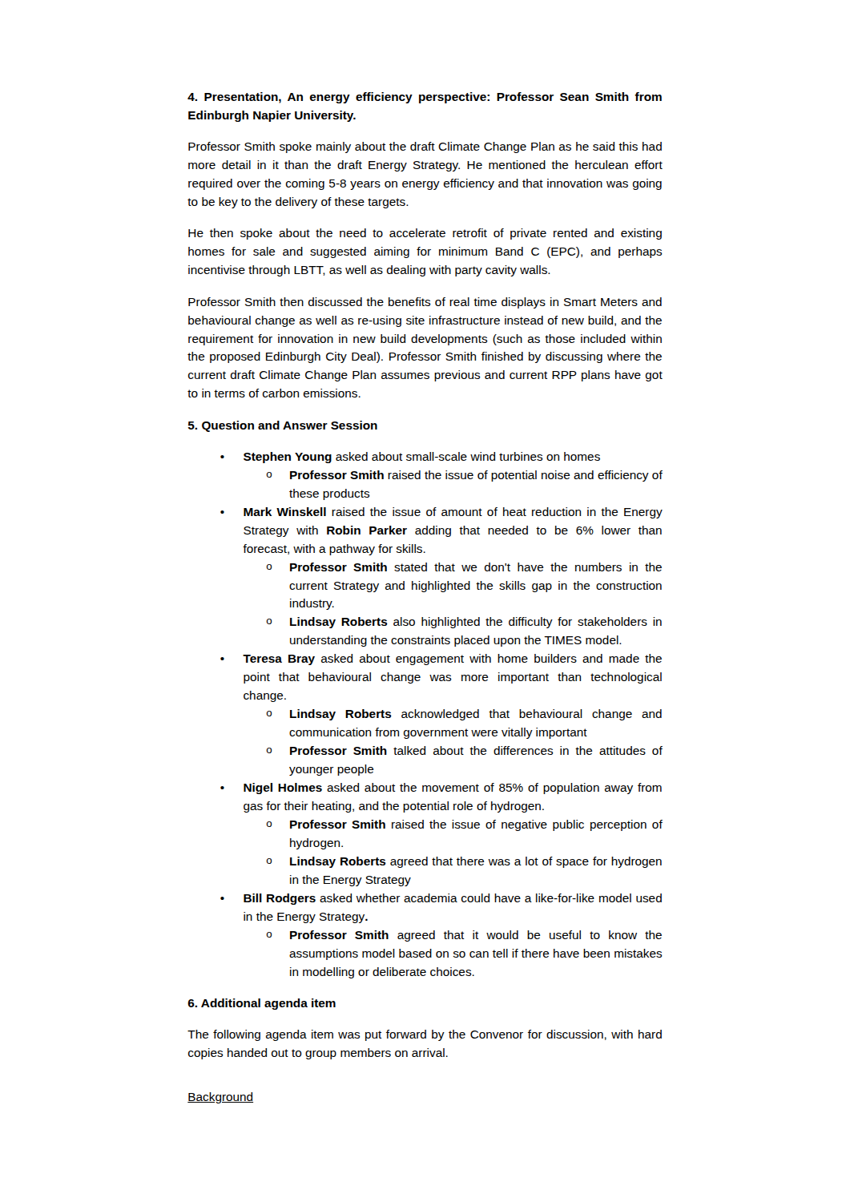4. Presentation, An energy efficiency perspective: Professor Sean Smith from Edinburgh Napier University.
Professor Smith spoke mainly about the draft Climate Change Plan as he said this had more detail in it than the draft Energy Strategy. He mentioned the herculean effort required over the coming 5-8 years on energy efficiency and that innovation was going to be key to the delivery of these targets.
He then spoke about the need to accelerate retrofit of private rented and existing homes for sale and suggested aiming for minimum Band C (EPC), and perhaps incentivise through LBTT, as well as dealing with party cavity walls.
Professor Smith then discussed the benefits of real time displays in Smart Meters and behavioural change as well as re-using site infrastructure instead of new build, and the requirement for innovation in new build developments (such as those included within the proposed Edinburgh City Deal). Professor Smith finished by discussing where the current draft Climate Change Plan assumes previous and current RPP plans have got to in terms of carbon emissions.
5. Question and Answer Session
Stephen Young asked about small-scale wind turbines on homes
Professor Smith raised the issue of potential noise and efficiency of these products
Mark Winskell raised the issue of amount of heat reduction in the Energy Strategy with Robin Parker adding that needed to be 6% lower than forecast, with a pathway for skills.
Professor Smith stated that we don't have the numbers in the current Strategy and highlighted the skills gap in the construction industry.
Lindsay Roberts also highlighted the difficulty for stakeholders in understanding the constraints placed upon the TIMES model.
Teresa Bray asked about engagement with home builders and made the point that behavioural change was more important than technological change.
Lindsay Roberts acknowledged that behavioural change and communication from government were vitally important
Professor Smith talked about the differences in the attitudes of younger people
Nigel Holmes asked about the movement of 85% of population away from gas for their heating, and the potential role of hydrogen.
Professor Smith raised the issue of negative public perception of hydrogen.
Lindsay Roberts agreed that there was a lot of space for hydrogen in the Energy Strategy
Bill Rodgers asked whether academia could have a like-for-like model used in the Energy Strategy.
Professor Smith agreed that it would be useful to know the assumptions model based on so can tell if there have been mistakes in modelling or deliberate choices.
6. Additional agenda item
The following agenda item was put forward by the Convenor for discussion, with hard copies handed out to group members on arrival.
Background